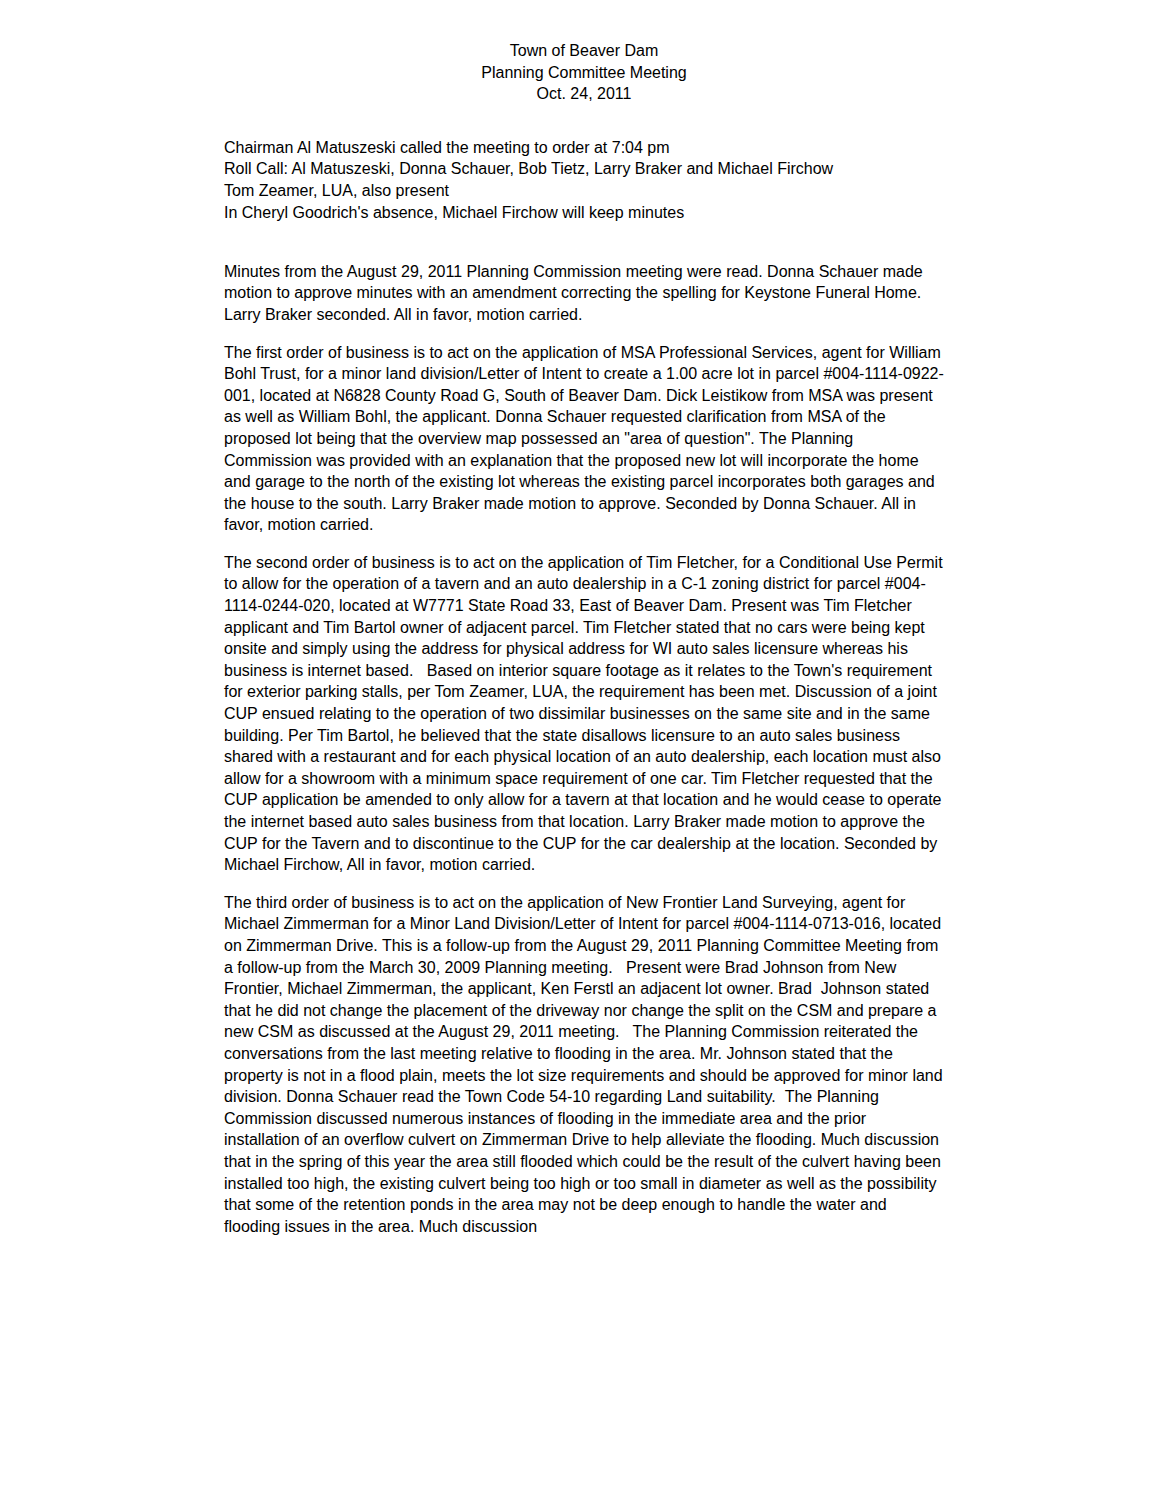Town of Beaver Dam
Planning Committee Meeting
Oct. 24, 2011
Chairman Al Matuszeski called the meeting to order at 7:04 pm
Roll Call: Al Matuszeski, Donna Schauer, Bob Tietz, Larry Braker and Michael Firchow
Tom Zeamer, LUA, also present
In Cheryl Goodrich's absence, Michael Firchow will keep minutes
Minutes from the August 29, 2011 Planning Commission meeting were read. Donna Schauer made motion to approve minutes with an amendment correcting the spelling for Keystone Funeral Home. Larry Braker seconded. All in favor, motion carried.
The first order of business is to act on the application of MSA Professional Services, agent for William Bohl Trust, for a minor land division/Letter of Intent to create a 1.00 acre lot in parcel #004-1114-0922-001, located at N6828 County Road G, South of Beaver Dam. Dick Leistikow from MSA was present as well as William Bohl, the applicant. Donna Schauer requested clarification from MSA of the proposed lot being that the overview map possessed an "area of question". The Planning Commission was provided with an explanation that the proposed new lot will incorporate the home and garage to the north of the existing lot whereas the existing parcel incorporates both garages and the house to the south. Larry Braker made motion to approve. Seconded by Donna Schauer. All in favor, motion carried.
The second order of business is to act on the application of Tim Fletcher, for a Conditional Use Permit to allow for the operation of a tavern and an auto dealership in a C-1 zoning district for parcel #004-1114-0244-020, located at W7771 State Road 33, East of Beaver Dam. Present was Tim Fletcher applicant and Tim Bartol owner of adjacent parcel. Tim Fletcher stated that no cars were being kept onsite and simply using the address for physical address for WI auto sales licensure whereas his business is internet based. Based on interior square footage as it relates to the Town's requirement for exterior parking stalls, per Tom Zeamer, LUA, the requirement has been met. Discussion of a joint CUP ensued relating to the operation of two dissimilar businesses on the same site and in the same building. Per Tim Bartol, he believed that the state disallows licensure to an auto sales business shared with a restaurant and for each physical location of an auto dealership, each location must also allow for a showroom with a minimum space requirement of one car. Tim Fletcher requested that the CUP application be amended to only allow for a tavern at that location and he would cease to operate the internet based auto sales business from that location. Larry Braker made motion to approve the CUP for the Tavern and to discontinue to the CUP for the car dealership at the location. Seconded by Michael Firchow, All in favor, motion carried.
The third order of business is to act on the application of New Frontier Land Surveying, agent for Michael Zimmerman for a Minor Land Division/Letter of Intent for parcel #004-1114-0713-016, located on Zimmerman Drive. This is a follow-up from the August 29, 2011 Planning Committee Meeting from a follow-up from the March 30, 2009 Planning meeting. Present were Brad Johnson from New Frontier, Michael Zimmerman, the applicant, Ken Ferstl an adjacent lot owner. Brad Johnson stated that he did not change the placement of the driveway nor change the split on the CSM and prepare a new CSM as discussed at the August 29, 2011 meeting. The Planning Commission reiterated the conversations from the last meeting relative to flooding in the area. Mr. Johnson stated that the property is not in a flood plain, meets the lot size requirements and should be approved for minor land division. Donna Schauer read the Town Code 54-10 regarding Land suitability. The Planning Commission discussed numerous instances of flooding in the immediate area and the prior installation of an overflow culvert on Zimmerman Drive to help alleviate the flooding. Much discussion that in the spring of this year the area still flooded which could be the result of the culvert having been installed too high, the existing culvert being too high or too small in diameter as well as the possibility that some of the retention ponds in the area may not be deep enough to handle the water and flooding issues in the area. Much discussion